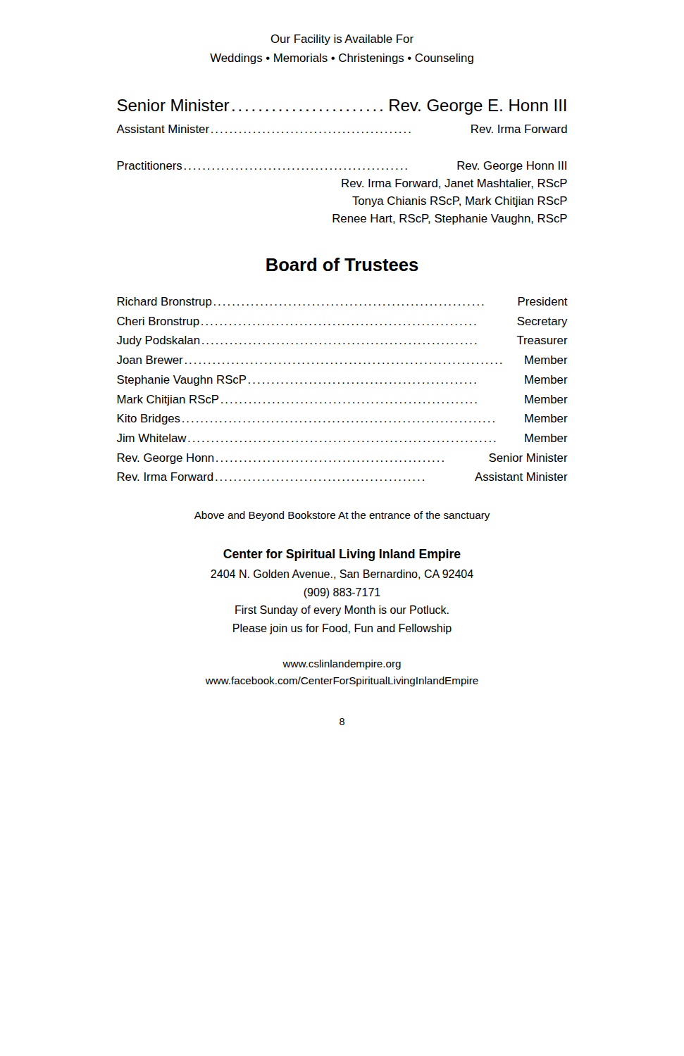Our Facility is Available For
Weddings • Memorials • Christenings • Counseling
Senior Minister ......................... Rev. George E. Honn III
Assistant Minister ........................................... Rev. Irma Forward
Practitioners ................................................ Rev. George Honn III
Rev. Irma Forward, Janet Mashtalier, RScP Tonya Chianis RScP, Mark Chitjian RScP Renee Hart, RScP, Stephanie Vaughn, RScP
Board of Trustees
Richard Bronstrup .......................................................... President
Cheri Bronstrup ........................................................... Secretary
Judy Podskalan ........................................................... Treasurer
Joan Brewer .................................................................... Member
Stephanie Vaughn RScP ................................................. Member
Mark Chitjian RScP ....................................................... Member
Kito Bridges ................................................................... Member
Jim Whitelaw .................................................................. Member
Rev. George Honn ................................................. Senior Minister
Rev. Irma Forward ............................................. Assistant Minister
Above and Beyond Bookstore At the entrance of the sanctuary
Center for Spiritual Living Inland Empire
2404 N. Golden Avenue., San Bernardino, CA 92404
(909) 883-7171
First Sunday of every Month is our Potluck.
Please join us for Food, Fun and Fellowship
www.cslinlandempire.org
www.facebook.com/CenterForSpiritualLivingInlandEmpire
8